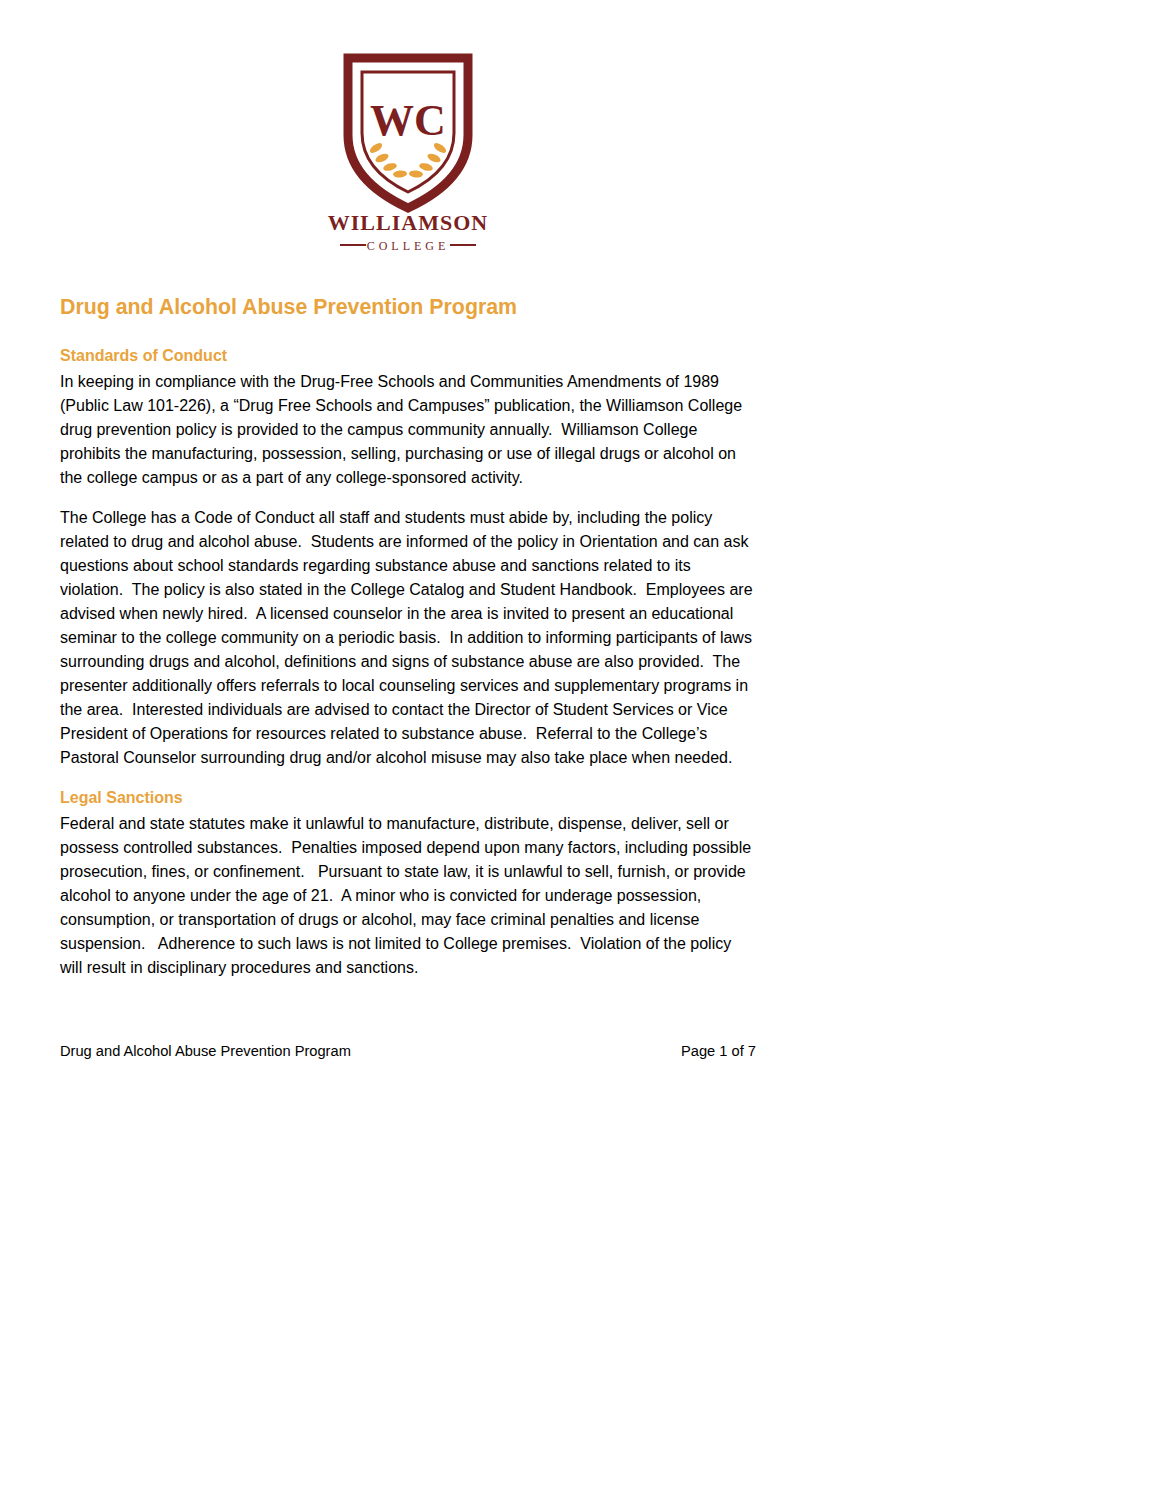WC WILLIAMSON COLLEGE
Drug and Alcohol Abuse Prevention Program
Standards of Conduct
In keeping in compliance with the Drug-Free Schools and Communities Amendments of 1989 (Public Law 101-226), a “Drug Free Schools and Campuses” publication, the Williamson College drug prevention policy is provided to the campus community annually. Williamson College prohibits the manufacturing, possession, selling, purchasing or use of illegal drugs or alcohol on the college campus or as a part of any college-sponsored activity.
The College has a Code of Conduct all staff and students must abide by, including the policy related to drug and alcohol abuse. Students are informed of the policy in Orientation and can ask questions about school standards regarding substance abuse and sanctions related to its violation. The policy is also stated in the College Catalog and Student Handbook. Employees are advised when newly hired. A licensed counselor in the area is invited to present an educational seminar to the college community on a periodic basis. In addition to informing participants of laws surrounding drugs and alcohol, definitions and signs of substance abuse are also provided. The presenter additionally offers referrals to local counseling services and supplementary programs in the area. Interested individuals are advised to contact the Director of Student Services or Vice President of Operations for resources related to substance abuse. Referral to the College’s Pastoral Counselor surrounding drug and/or alcohol misuse may also take place when needed.
Legal Sanctions
Federal and state statutes make it unlawful to manufacture, distribute, dispense, deliver, sell or possess controlled substances. Penalties imposed depend upon many factors, including possible prosecution, fines, or confinement. Pursuant to state law, it is unlawful to sell, furnish, or provide alcohol to anyone under the age of 21. A minor who is convicted for underage possession, consumption, or transportation of drugs or alcohol, may face criminal penalties and license suspension. Adherence to such laws is not limited to College premises. Violation of the policy will result in disciplinary procedures and sanctions.
Drug and Alcohol Abuse Prevention Program Page 1 of 7